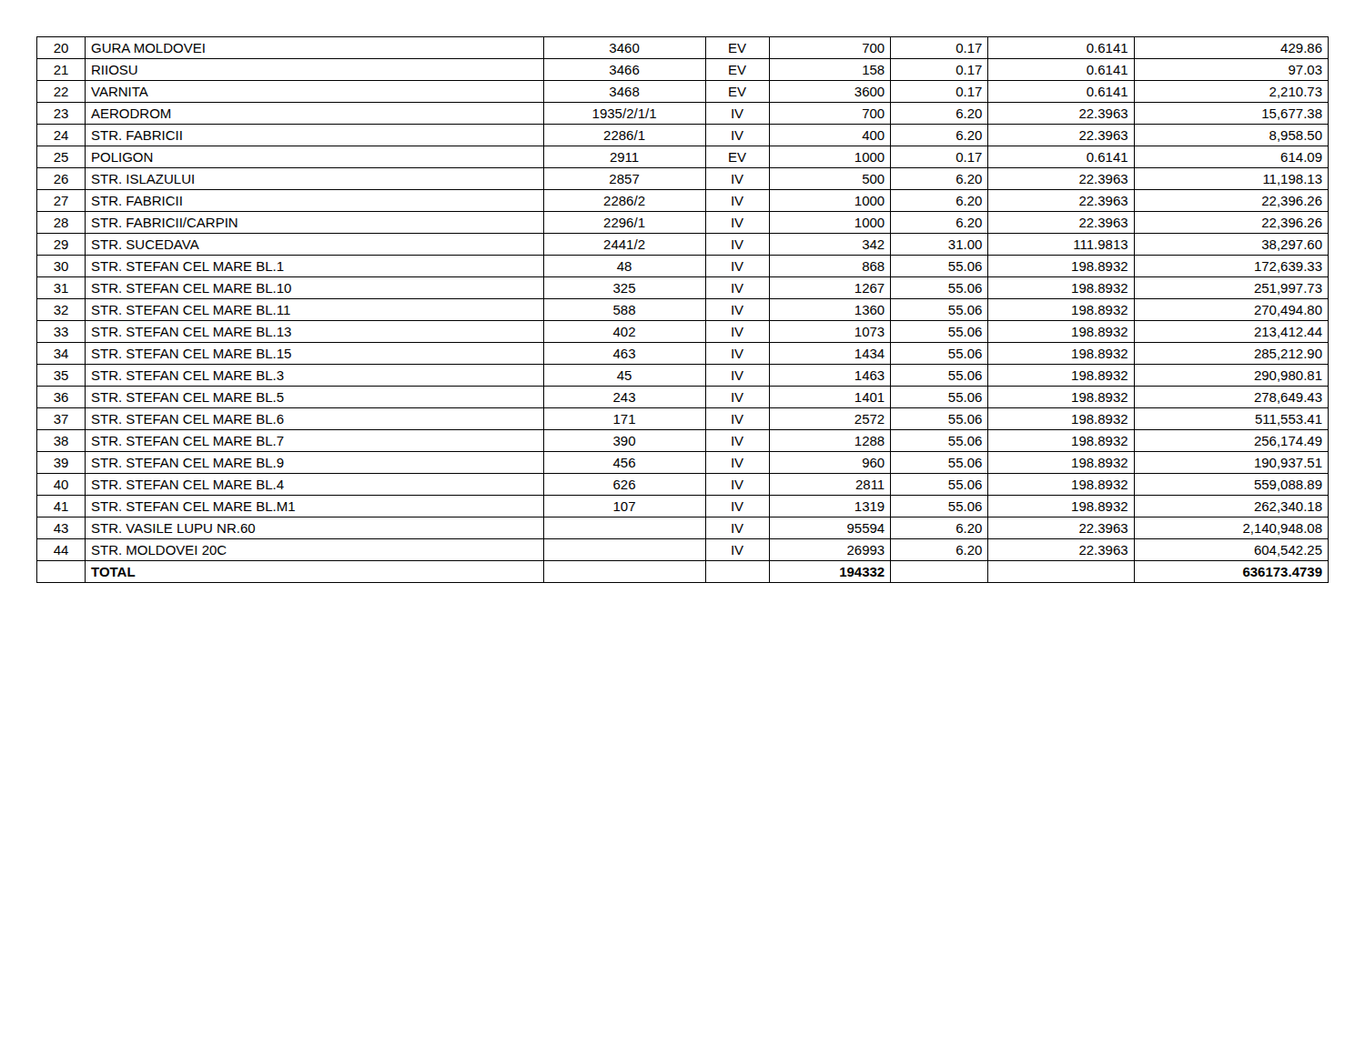| 20 | GURA MOLDOVEI | 3460 | EV | 700 | 0.17 | 0.6141 | 429.86 |
| 21 | RIIOSU | 3466 | EV | 158 | 0.17 | 0.6141 | 97.03 |
| 22 | VARNITA | 3468 | EV | 3600 | 0.17 | 0.6141 | 2,210.73 |
| 23 | AERODROM | 1935/2/1/1 | IV | 700 | 6.20 | 22.3963 | 15,677.38 |
| 24 | STR. FABRICII | 2286/1 | IV | 400 | 6.20 | 22.3963 | 8,958.50 |
| 25 | POLIGON | 2911 | EV | 1000 | 0.17 | 0.6141 | 614.09 |
| 26 | STR. ISLAZULUI | 2857 | IV | 500 | 6.20 | 22.3963 | 11,198.13 |
| 27 | STR. FABRICII | 2286/2 | IV | 1000 | 6.20 | 22.3963 | 22,396.26 |
| 28 | STR. FABRICII/CARPIN | 2296/1 | IV | 1000 | 6.20 | 22.3963 | 22,396.26 |
| 29 | STR. SUCEDAVA | 2441/2 | IV | 342 | 31.00 | 111.9813 | 38,297.60 |
| 30 | STR. STEFAN CEL MARE BL.1 | 48 | IV | 868 | 55.06 | 198.8932 | 172,639.33 |
| 31 | STR. STEFAN CEL MARE BL.10 | 325 | IV | 1267 | 55.06 | 198.8932 | 251,997.73 |
| 32 | STR. STEFAN CEL MARE BL.11 | 588 | IV | 1360 | 55.06 | 198.8932 | 270,494.80 |
| 33 | STR. STEFAN CEL MARE BL.13 | 402 | IV | 1073 | 55.06 | 198.8932 | 213,412.44 |
| 34 | STR. STEFAN CEL MARE BL.15 | 463 | IV | 1434 | 55.06 | 198.8932 | 285,212.90 |
| 35 | STR. STEFAN CEL MARE BL.3 | 45 | IV | 1463 | 55.06 | 198.8932 | 290,980.81 |
| 36 | STR. STEFAN CEL MARE BL.5 | 243 | IV | 1401 | 55.06 | 198.8932 | 278,649.43 |
| 37 | STR. STEFAN CEL MARE BL.6 | 171 | IV | 2572 | 55.06 | 198.8932 | 511,553.41 |
| 38 | STR. STEFAN CEL MARE BL.7 | 390 | IV | 1288 | 55.06 | 198.8932 | 256,174.49 |
| 39 | STR. STEFAN CEL MARE BL.9 | 456 | IV | 960 | 55.06 | 198.8932 | 190,937.51 |
| 40 | STR. STEFAN CEL MARE BL.4 | 626 | IV | 2811 | 55.06 | 198.8932 | 559,088.89 |
| 41 | STR. STEFAN CEL MARE BL.M1 | 107 | IV | 1319 | 55.06 | 198.8932 | 262,340.18 |
| 43 | STR. VASILE LUPU NR.60 | | IV | 95594 | 6.20 | 22.3963 | 2,140,948.08 |
| 44 | STR. MOLDOVEI 20C | | IV | 26993 | 6.20 | 22.3963 | 604,542.25 |
| | TOTAL | | | 194332 | | | 636173.4739 |